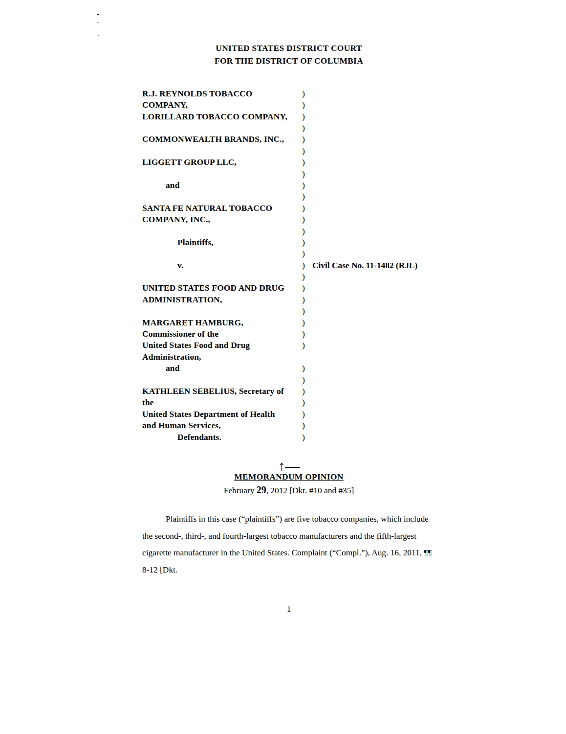- ` `
UNITED STATES DISTRICT COURT
FOR THE DISTRICT OF COLUMBIA
| R.J. REYNOLDS TOBACCO COMPANY, | ) ) | |
| LORILLARD TOBACCO COMPANY, | ) ) | |
| COMMONWEALTH BRANDS, INC., | ) ) | |
| LIGGETT GROUP LLC, | ) ) | |
| and | ) ) | |
| SANTA FE NATURAL TOBACCO COMPANY, INC., | ) ) ) | |
| Plaintiffs, | ) ) | |
| v. | ) | Civil Case No. 11-1482 (RJL) |
| | ) | |
| UNITED STATES FOOD AND DRUG ADMINISTRATION, | ) ) ) | |
| MARGARET HAMBURG, Commissioner of the United States Food and Drug Administration, | ) ) ) | |
| and | ) ) | |
| KATHLEEN SEBELIUS, Secretary of the United States Department of Health and Human Services, | ) ) ) ) | |
| Defendants. | ) | |
↑— MEMORANDUM OPINION February 29, 2012 [Dkt. #10 and #35]
Plaintiffs in this case (“plaintiffs”) are five tobacco companies, which include the second-, third-, and fourth-largest tobacco manufacturers and the fifth-largest cigarette manufacturer in the United States. Complaint (“Compl.”), Aug. 16, 2011, ¶¶ 8-12 [Dkt.
1